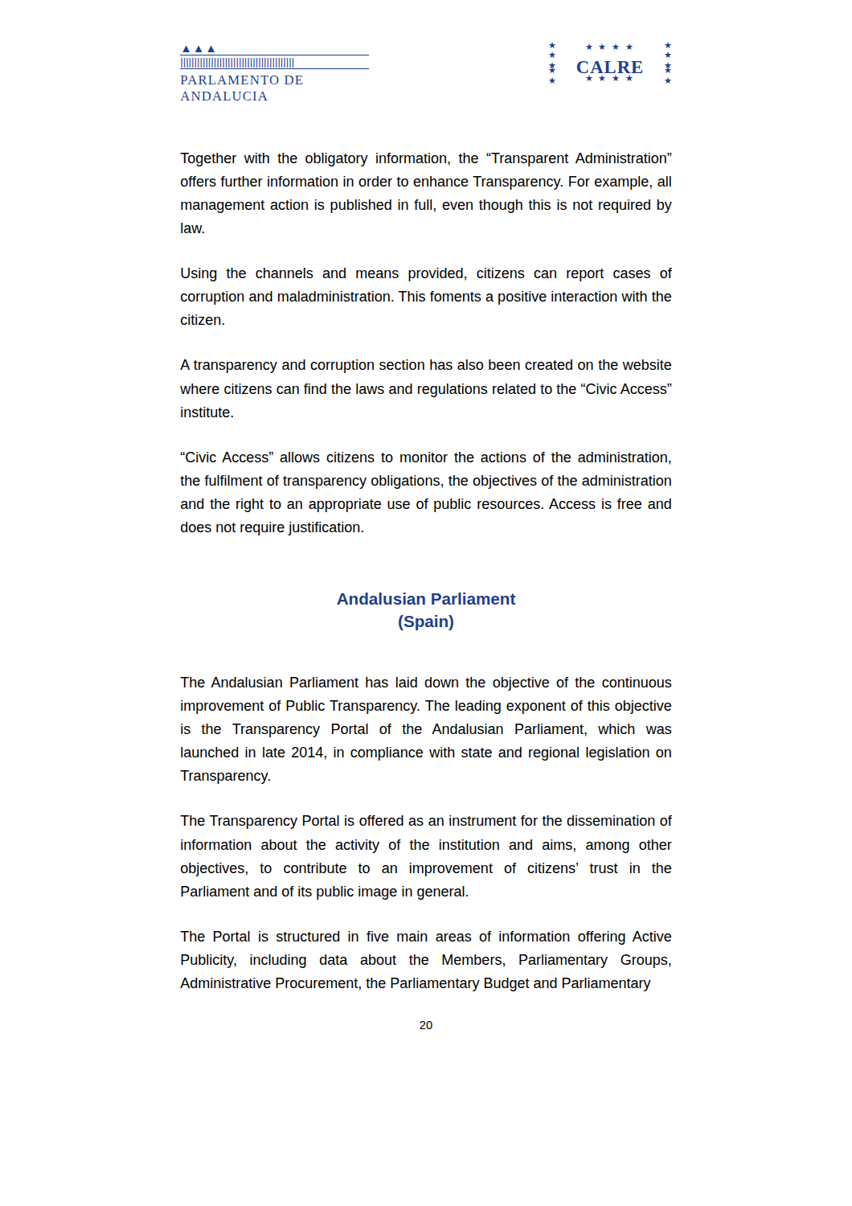▲▲▲ |||||||||||||||||||||||||||||||||||||||||
PARLAMENTO DE ANDALUCIA
★ ★ ★ ★
★
★
★ ★
★
★
CALRE
★
★ ★
★
★ ★ ★ ★
Together with the obligatory information, the “Transparent Administration” offers further information in order to enhance Transparency. For example, all management action is published in full, even though this is not required by law.
Using the channels and means provided, citizens can report cases of corruption and maladministration. This foments a positive interaction with the citizen.
A transparency and corruption section has also been created on the website where citizens can find the laws and regulations related to the “Civic Access” institute.
“Civic Access” allows citizens to monitor the actions of the administration, the fulfilment of transparency obligations, the objectives of the administration and the right to an appropriate use of public resources. Access is free and does not require justification.
Andalusian Parliament
(Spain)
The Andalusian Parliament has laid down the objective of the continuous improvement of Public Transparency. The leading exponent of this objective is the Transparency Portal of the Andalusian Parliament, which was launched in late 2014, in compliance with state and regional legislation on Transparency.
The Transparency Portal is offered as an instrument for the dissemination of information about the activity of the institution and aims, among other objectives, to contribute to an improvement of citizens’ trust in the Parliament and of its public image in general.
The Portal is structured in five main areas of information offering Active Publicity, including data about the Members, Parliamentary Groups, Administrative Procurement, the Parliamentary Budget and Parliamentary
20